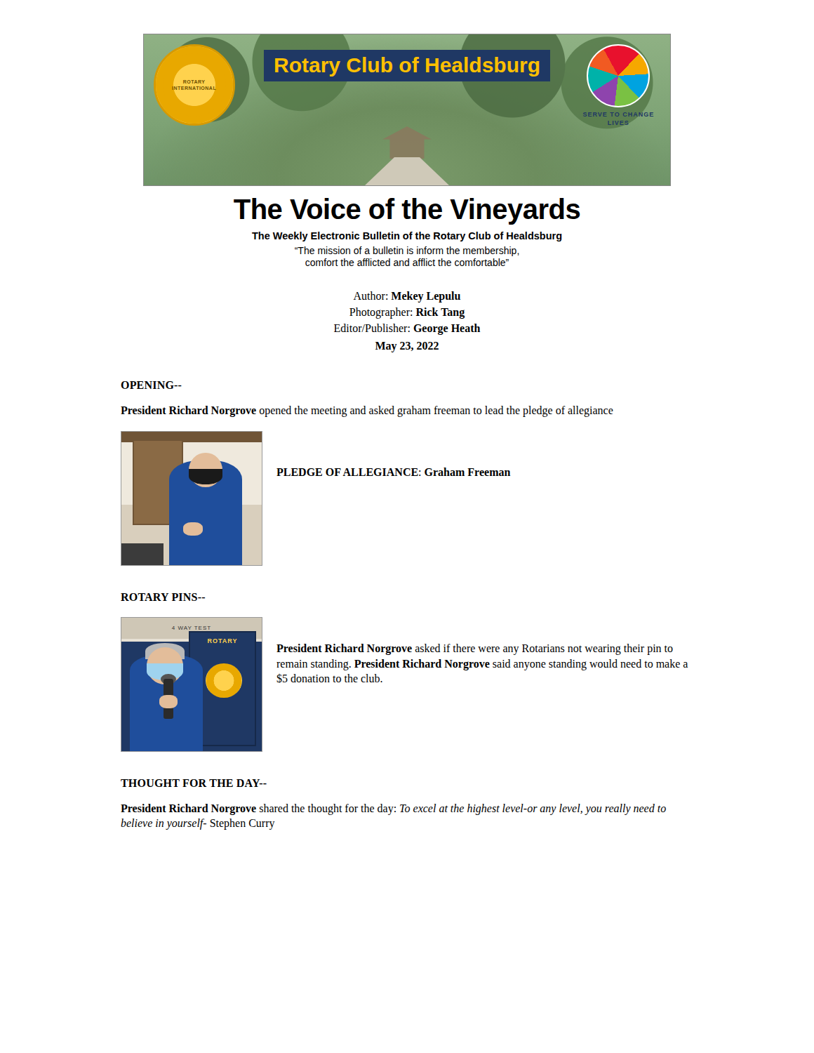Rotary Club of Healdsburg
SERVE TO CHANGE LIVES
The Voice of the Vineyards
The Weekly Electronic Bulletin of the Rotary Club of Healdsburg
“The mission of a bulletin is inform the membership,
comfort the afflicted and afflict the comfortable”
Author: Mekey Lepulu
Photographer: Rick Tang
Editor/Publisher: George Heath May 23, 2022
OPENING--
President Richard Norgrove opened the meeting and asked graham freeman to lead the pledge of allegiance
PLEDGE OF ALLEGIANCE: Graham Freeman
ROTARY PINS--
President Richard Norgrove asked if there were any Rotarians not wearing their pin to remain standing. President Richard Norgrove said anyone standing would need to make a $5 donation to the club.
THOUGHT FOR THE DAY--
President Richard Norgrove shared the thought for the day: To excel at the highest level-or any level, you really need to believe in yourself- Stephen Curry